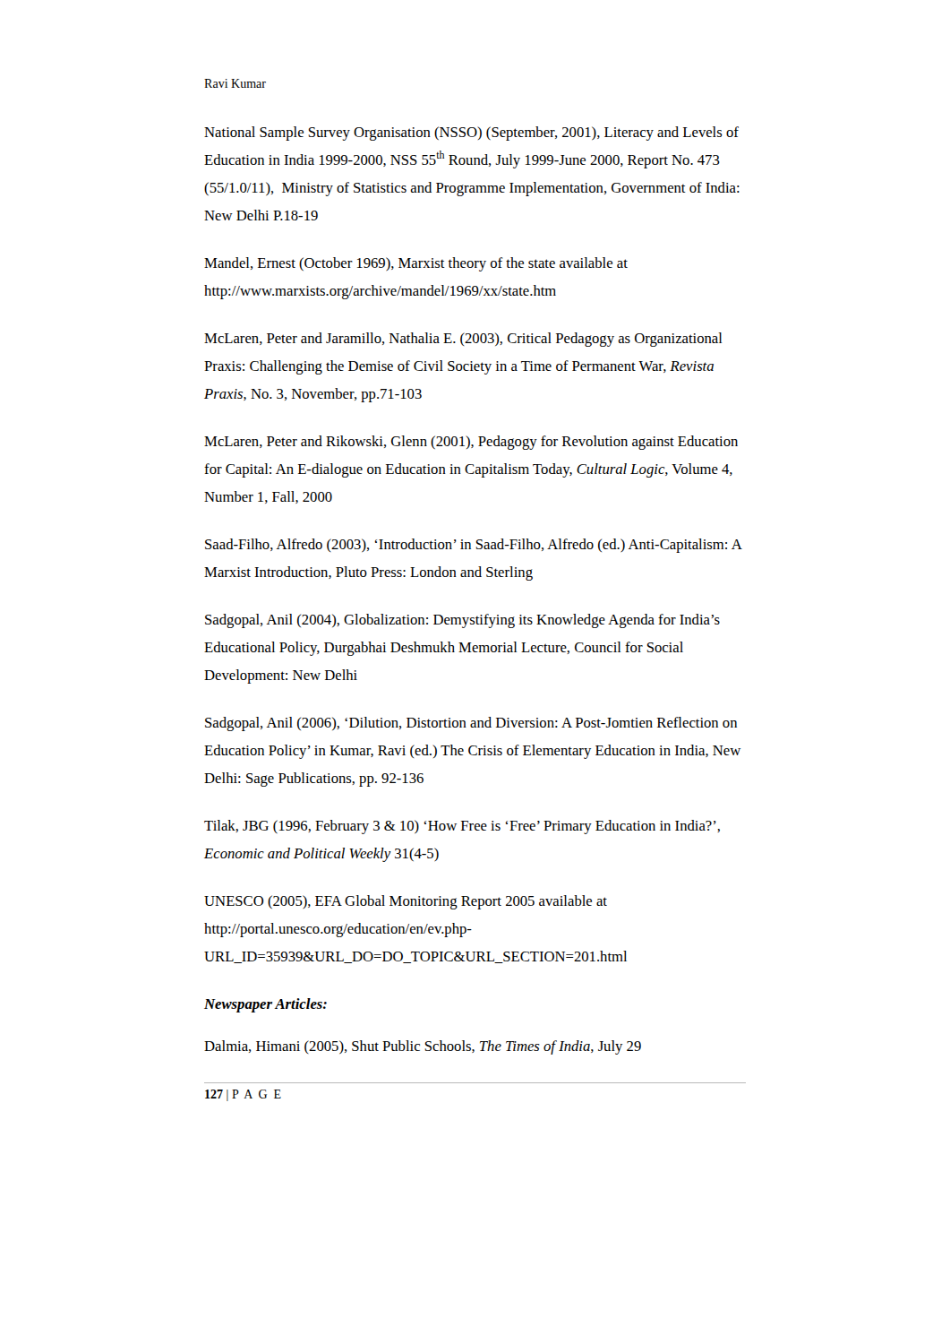Ravi Kumar
National Sample Survey Organisation (NSSO) (September, 2001), Literacy and Levels of Education in India 1999-2000, NSS 55th Round, July 1999-June 2000, Report No. 473 (55/1.0/11), Ministry of Statistics and Programme Implementation, Government of India: New Delhi P.18-19
Mandel, Ernest (October 1969), Marxist theory of the state available at http://www.marxists.org/archive/mandel/1969/xx/state.htm
McLaren, Peter and Jaramillo, Nathalia E. (2003), Critical Pedagogy as Organizational Praxis: Challenging the Demise of Civil Society in a Time of Permanent War, Revista Praxis, No. 3, November, pp.71-103
McLaren, Peter and Rikowski, Glenn (2001), Pedagogy for Revolution against Education for Capital: An E-dialogue on Education in Capitalism Today, Cultural Logic, Volume 4, Number 1, Fall, 2000
Saad-Filho, Alfredo (2003), ‘Introduction’ in Saad-Filho, Alfredo (ed.) Anti-Capitalism: A Marxist Introduction, Pluto Press: London and Sterling
Sadgopal, Anil (2004), Globalization: Demystifying its Knowledge Agenda for India’s Educational Policy, Durgabhai Deshmukh Memorial Lecture, Council for Social Development: New Delhi
Sadgopal, Anil (2006), ‘Dilution, Distortion and Diversion: A Post-Jomtien Reflection on Education Policy’ in Kumar, Ravi (ed.) The Crisis of Elementary Education in India, New Delhi: Sage Publications, pp. 92-136
Tilak, JBG (1996, February 3 & 10) ‘How Free is ‘Free’ Primary Education in India?’, Economic and Political Weekly 31(4-5)
UNESCO (2005), EFA Global Monitoring Report 2005 available at http://portal.unesco.org/education/en/ev.php-URL_ID=35939&URL_DO=DO_TOPIC&URL_SECTION=201.html
Newspaper Articles:
Dalmia, Himani (2005), Shut Public Schools, The Times of India, July 29
127 | P A G E